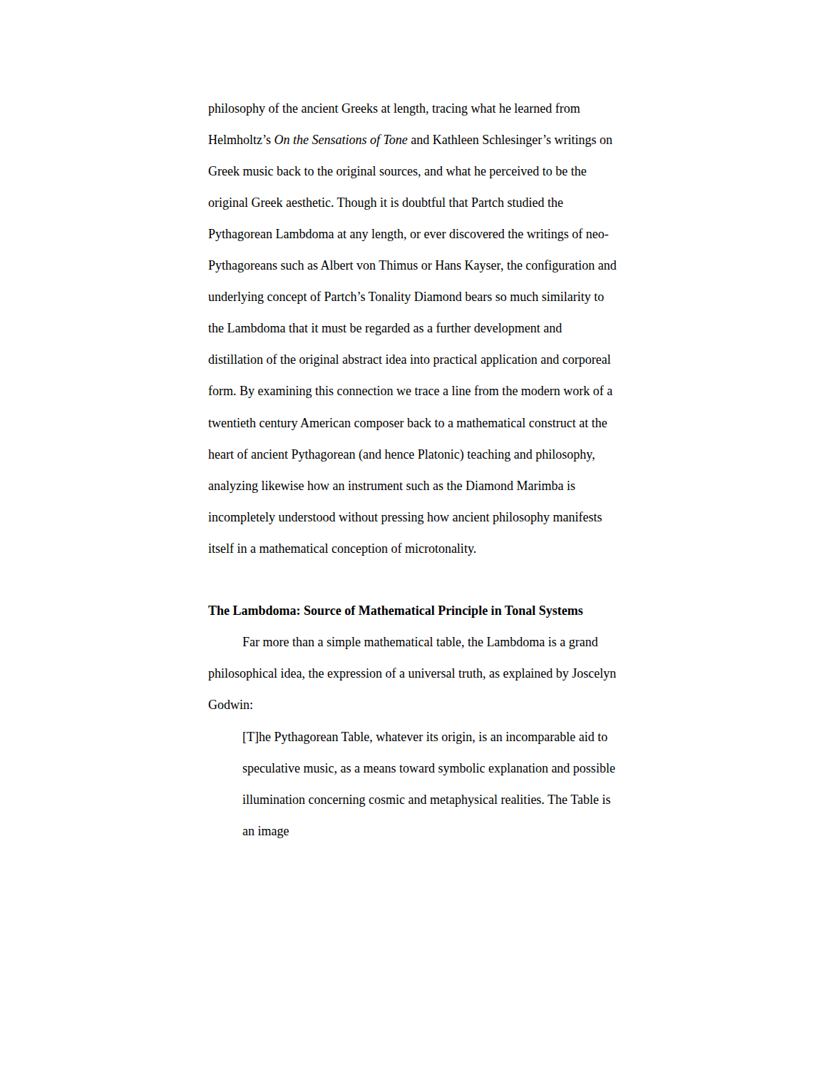philosophy of the ancient Greeks at length, tracing what he learned from Helmholtz’s On the Sensations of Tone and Kathleen Schlesinger’s writings on Greek music back to the original sources, and what he perceived to be the original Greek aesthetic. Though it is doubtful that Partch studied the Pythagorean Lambdoma at any length, or ever discovered the writings of neo-Pythagoreans such as Albert von Thimus or Hans Kayser, the configuration and underlying concept of Partch’s Tonality Diamond bears so much similarity to the Lambdoma that it must be regarded as a further development and distillation of the original abstract idea into practical application and corporeal form. By examining this connection we trace a line from the modern work of a twentieth century American composer back to a mathematical construct at the heart of ancient Pythagorean (and hence Platonic) teaching and philosophy, analyzing likewise how an instrument such as the Diamond Marimba is incompletely understood without pressing how ancient philosophy manifests itself in a mathematical conception of microtonality.
The Lambdoma: Source of Mathematical Principle in Tonal Systems
Far more than a simple mathematical table, the Lambdoma is a grand philosophical idea, the expression of a universal truth, as explained by Joscelyn Godwin:
[T]he Pythagorean Table, whatever its origin, is an incomparable aid to speculative music, as a means toward symbolic explanation and possible illumination concerning cosmic and metaphysical realities. The Table is an image